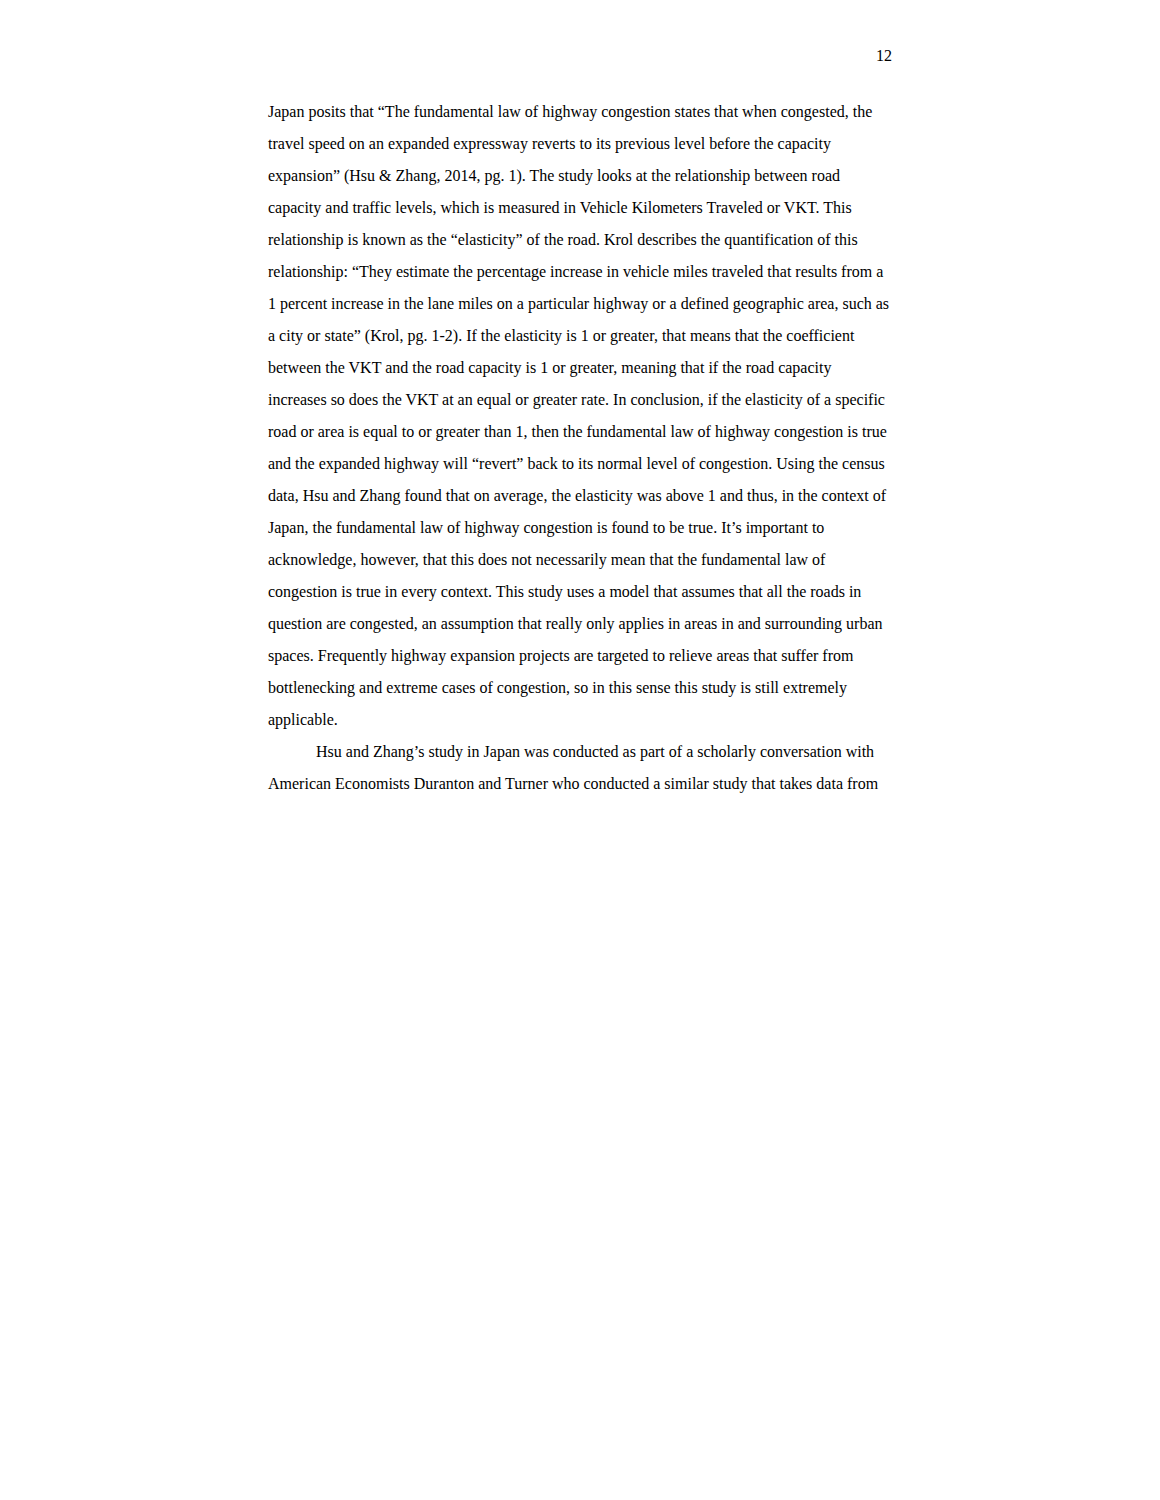12
Japan posits that “The fundamental law of highway congestion states that when congested, the travel speed on an expanded expressway reverts to its previous level before the capacity expansion” (Hsu & Zhang, 2014, pg. 1). The study looks at the relationship between road capacity and traffic levels, which is measured in Vehicle Kilometers Traveled or VKT. This relationship is known as the “elasticity” of the road. Krol describes the quantification of this relationship: “They estimate the percentage increase in vehicle miles traveled that results from a 1 percent increase in the lane miles on a particular highway or a defined geographic area, such as a city or state” (Krol, pg. 1-2). If the elasticity is 1 or greater, that means that the coefficient between the VKT and the road capacity is 1 or greater, meaning that if the road capacity increases so does the VKT at an equal or greater rate. In conclusion, if the elasticity of a specific road or area is equal to or greater than 1, then the fundamental law of highway congestion is true and the expanded highway will “revert” back to its normal level of congestion. Using the census data, Hsu and Zhang found that on average, the elasticity was above 1 and thus, in the context of Japan, the fundamental law of highway congestion is found to be true. It’s important to acknowledge, however, that this does not necessarily mean that the fundamental law of congestion is true in every context. This study uses a model that assumes that all the roads in question are congested, an assumption that really only applies in areas in and surrounding urban spaces. Frequently highway expansion projects are targeted to relieve areas that suffer from bottlenecking and extreme cases of congestion, so in this sense this study is still extremely applicable.
Hsu and Zhang’s study in Japan was conducted as part of a scholarly conversation with American Economists Duranton and Turner who conducted a similar study that takes data from